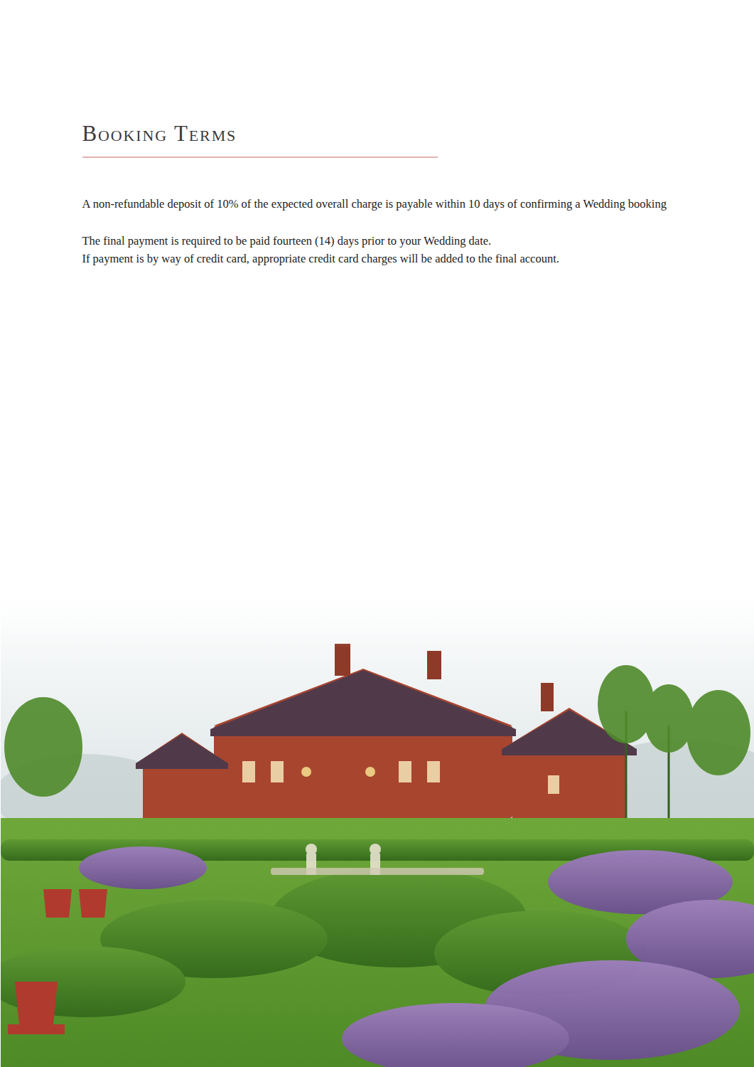Booking Terms
A non-refundable deposit of 10% of the expected overall charge is payable within 10 days of confirming a Wedding booking
The final payment is required to be paid fourteen (14) days prior to your Wedding date.
If payment is by way of credit card, appropriate credit card charges will be added to the final account.